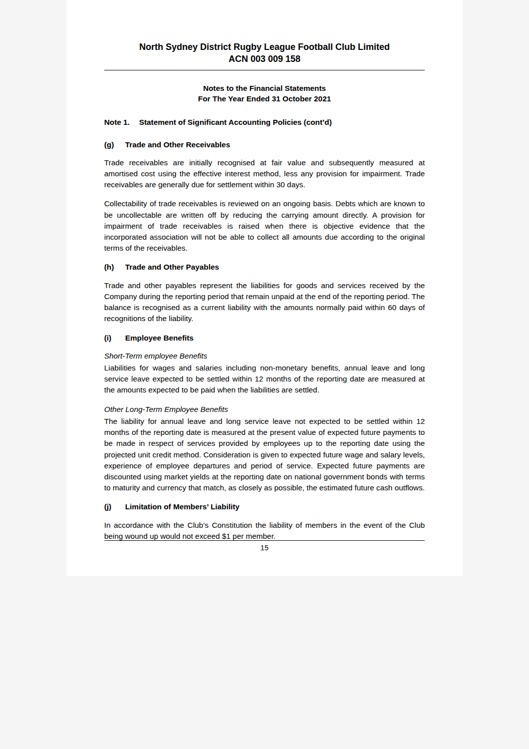North Sydney District Rugby League Football Club Limited ACN 003 009 158
Notes to the Financial Statements
For The Year Ended 31 October 2021
Note 1. Statement of Significant Accounting Policies (cont’d)
(g) Trade and Other Receivables
Trade receivables are initially recognised at fair value and subsequently measured at amortised cost using the effective interest method, less any provision for impairment. Trade receivables are generally due for settlement within 30 days.
Collectability of trade receivables is reviewed on an ongoing basis. Debts which are known to be uncollectable are written off by reducing the carrying amount directly. A provision for impairment of trade receivables is raised when there is objective evidence that the incorporated association will not be able to collect all amounts due according to the original terms of the receivables.
(h) Trade and Other Payables
Trade and other payables represent the liabilities for goods and services received by the Company during the reporting period that remain unpaid at the end of the reporting period. The balance is recognised as a current liability with the amounts normally paid within 60 days of recognitions of the liability.
(i) Employee Benefits
Short-Term employee Benefits
Liabilities for wages and salaries including non-monetary benefits, annual leave and long service leave expected to be settled within 12 months of the reporting date are measured at the amounts expected to be paid when the liabilities are settled.
Other Long-Term Employee Benefits
The liability for annual leave and long service leave not expected to be settled within 12 months of the reporting date is measured at the present value of expected future payments to be made in respect of services provided by employees up to the reporting date using the projected unit credit method. Consideration is given to expected future wage and salary levels, experience of employee departures and period of service. Expected future payments are discounted using market yields at the reporting date on national government bonds with terms to maturity and currency that match, as closely as possible, the estimated future cash outflows.
(j) Limitation of Members’ Liability
In accordance with the Club’s Constitution the liability of members in the event of the Club being wound up would not exceed $1 per member.
15